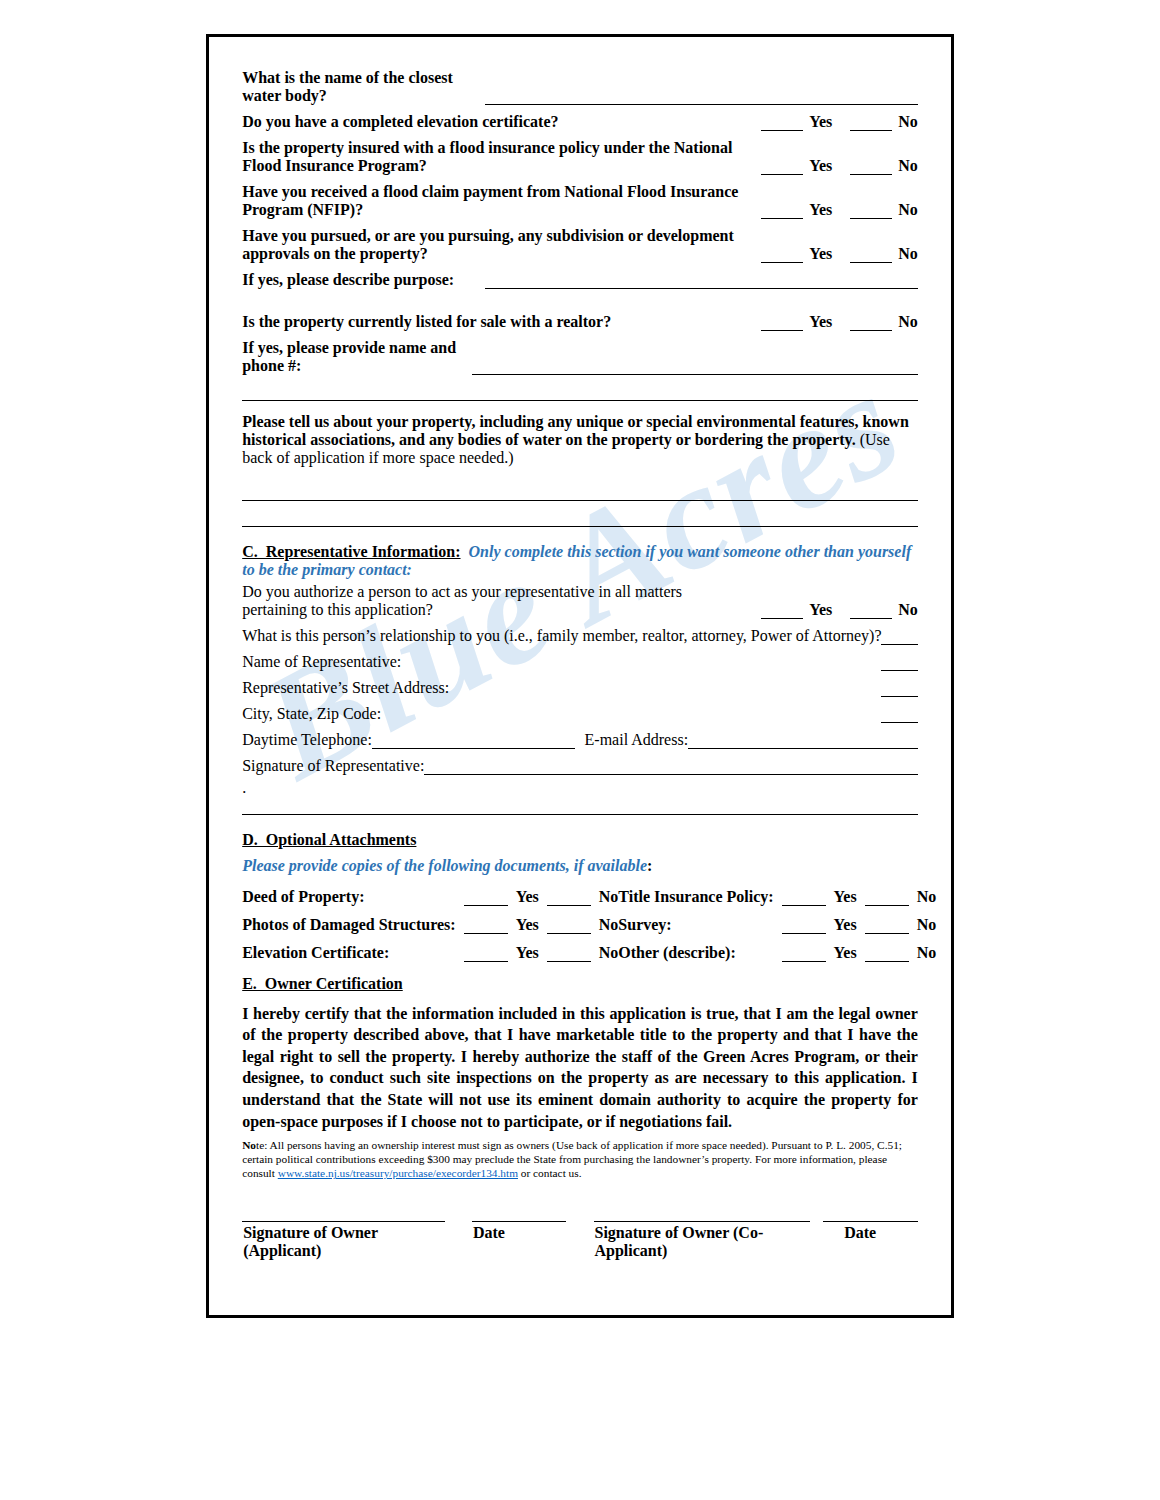Blue Acres
| What is the name of the closest water body? | |
| Do you have a completed elevation certificate? | Yes No |
| Is the property insured with a flood insurance policy under the National Flood Insurance Program? | Yes No |
| Have you received a flood claim payment from National Flood Insurance Program (NFIP)? | Yes No |
| Have you pursued, or are you pursuing, any subdivision or development approvals on the property? | Yes No |
| If yes, please describe purpose: | |
| Is the property currently listed for sale with a realtor? | Yes No |
| If yes, please provide name and phone #: | |
Please tell us about your property, including any unique or special environmental features, known historical associations, and any bodies of water on the property or bordering the property. (Use back of application if more space needed.)
C. Representative Information: Only complete this section if you want someone other than yourself to be the primary contact:
| Do you authorize a person to act as your representative in all matters pertaining to this application? | Yes No |
| What is this person’s relationship to you (i.e., family member, realtor, attorney, Power of Attorney)? | |
| Name of Representative: | |
| Representative’s Street Address: | |
| City, State, Zip Code: | |
| Daytime Telephone: | | E-mail Address: | |
| Signature of Representative: | |
.
D. Optional Attachments
Please provide copies of the following documents, if available:
| Deed of Property: | Yes No | Title Insurance Policy: | Yes No |
| Photos of Damaged Structures: | Yes No | Survey: | Yes No |
| Elevation Certificate: | Yes No | Other (describe): | Yes No |
E. Owner Certification
I hereby certify that the information included in this application is true, that I am the legal owner of the property described above, that I have marketable title to the property and that I have the legal right to sell the property. I hereby authorize the staff of the Green Acres Program, or their designee, to conduct such site inspections on the property as are necessary to this application. I understand that the State will not use its eminent domain authority to acquire the property for open-space purposes if I choose not to participate, or if negotiations fail.
Note: All persons having an ownership interest must sign as owners (Use back of application if more space needed). Pursuant to P. L. 2005, C.51; certain political contributions exceeding $300 may preclude the State from purchasing the landowner’s property. For more information, please consult www.state.nj.us/treasury/purchase/execorder134.htm or contact us.
| Signature of Owner (Applicant) | | Date | | Signature of Owner (Co-Applicant) | | Date |